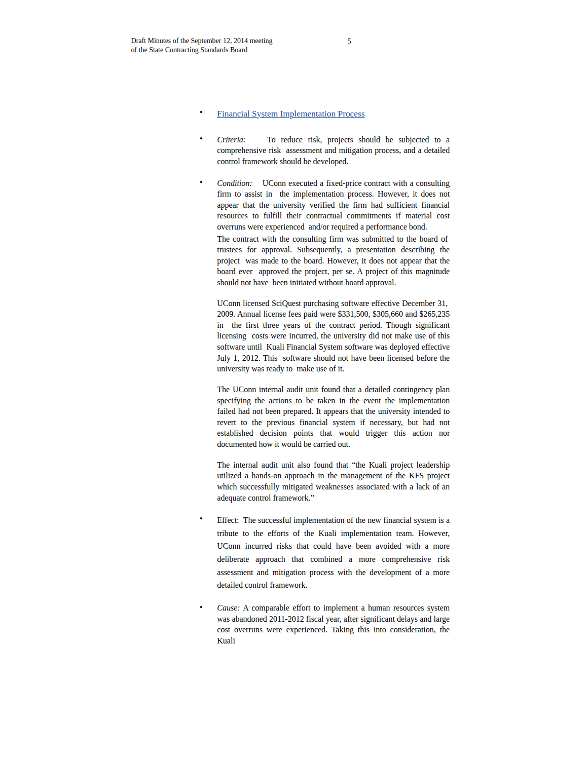Draft Minutes of the September 12, 2014 meeting
of the State Contracting Standards Board
5
Financial System Implementation Process
Criteria: To reduce risk, projects should be subjected to a comprehensive risk assessment and mitigation process, and a detailed control framework should be developed.
Condition: UConn executed a fixed-price contract with a consulting firm to assist in the implementation process. However, it does not appear that the university verified the firm had sufficient financial resources to fulfill their contractual commitments if material cost overruns were experienced and/or required a performance bond.
The contract with the consulting firm was submitted to the board of trustees for approval. Subsequently, a presentation describing the project was made to the board. However, it does not appear that the board ever approved the project, per se. A project of this magnitude should not have been initiated without board approval.
UConn licensed SciQuest purchasing software effective December 31, 2009. Annual license fees paid were $331,500, $305,660 and $265,235 in the first three years of the contract period. Though significant licensing costs were incurred, the university did not make use of this software until Kuali Financial System software was deployed effective July 1, 2012. This software should not have been licensed before the university was ready to make use of it.
The UConn internal audit unit found that a detailed contingency plan specifying the actions to be taken in the event the implementation failed had not been prepared. It appears that the university intended to revert to the previous financial system if necessary, but had not established decision points that would trigger this action nor documented how it would be carried out.
The internal audit unit also found that “the Kuali project leadership utilized a hands-on approach in the management of the KFS project which successfully mitigated weaknesses associated with a lack of an adequate control framework.”
Effect: The successful implementation of the new financial system is a tribute to the efforts of the Kuali implementation team. However, UConn incurred risks that could have been avoided with a more deliberate approach that combined a more comprehensive risk assessment and mitigation process with the development of a more detailed control framework.
Cause: A comparable effort to implement a human resources system was abandoned 2011-2012 fiscal year, after significant delays and large cost overruns were experienced. Taking this into consideration, the Kuali